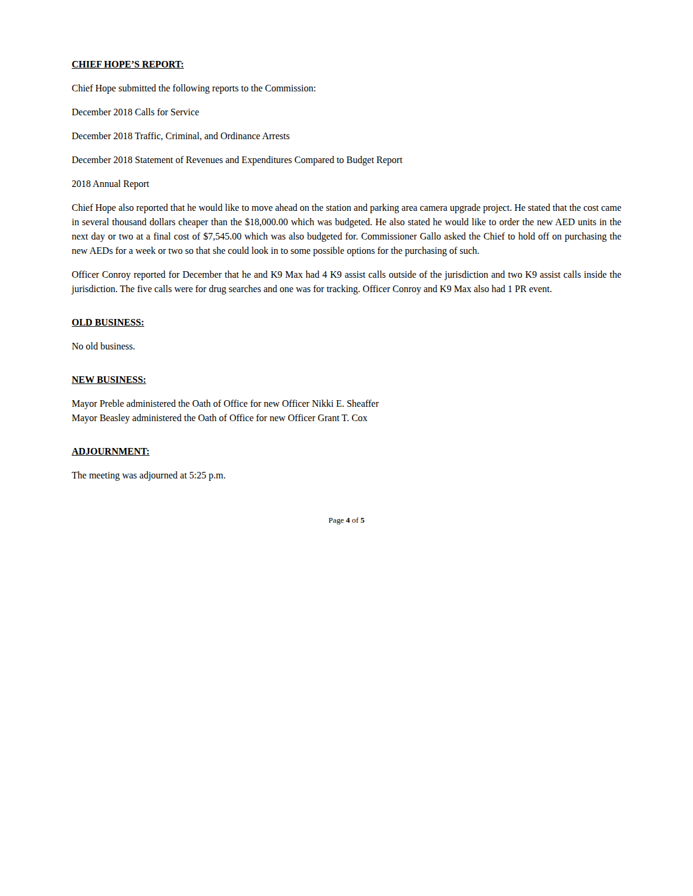CHIEF HOPE’S REPORT:
Chief Hope submitted the following reports to the Commission:
December 2018 Calls for Service
December 2018 Traffic, Criminal, and Ordinance Arrests
December 2018 Statement of Revenues and Expenditures Compared to Budget Report
2018 Annual Report
Chief Hope also reported that he would like to move ahead on the station and parking area camera upgrade project. He stated that the cost came in several thousand dollars cheaper than the $18,000.00 which was budgeted. He also stated he would like to order the new AED units in the next day or two at a final cost of $7,545.00 which was also budgeted for. Commissioner Gallo asked the Chief to hold off on purchasing the new AEDs for a week or two so that she could look in to some possible options for the purchasing of such.
Officer Conroy reported for December that he and K9 Max had 4 K9 assist calls outside of the jurisdiction and two K9 assist calls inside the jurisdiction. The five calls were for drug searches and one was for tracking. Officer Conroy and K9 Max also had 1 PR event.
OLD BUSINESS:
No old business.
NEW BUSINESS:
Mayor Preble administered the Oath of Office for new Officer Nikki E. Sheaffer
Mayor Beasley administered the Oath of Office for new Officer Grant T. Cox
ADJOURNMENT:
The meeting was adjourned at 5:25 p.m.
Page 4 of 5